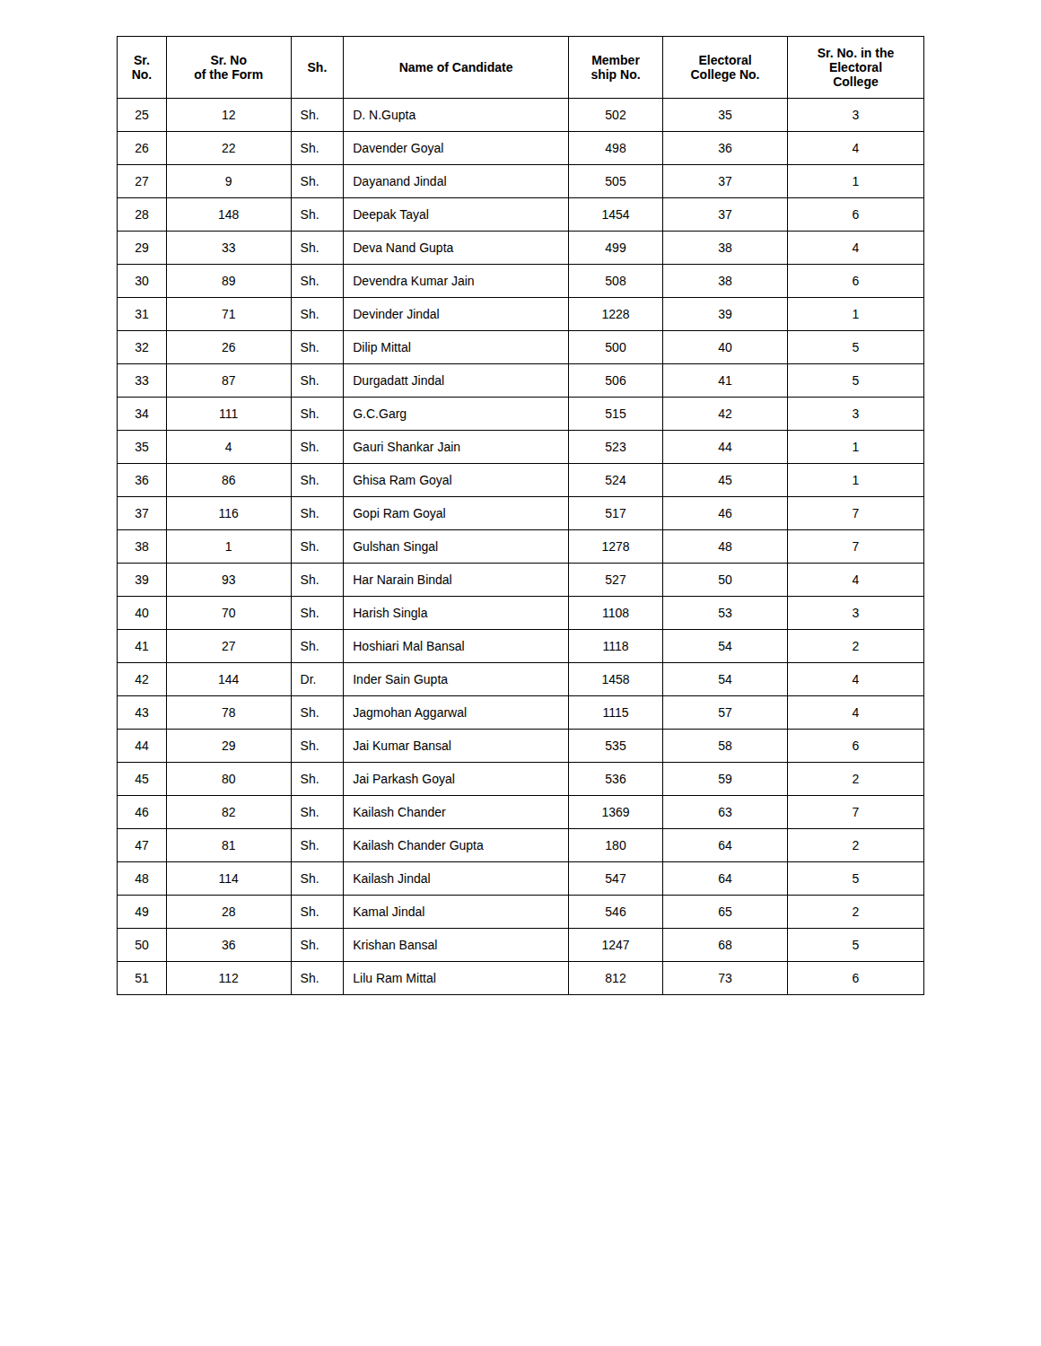| Sr. No. | Sr. No of the Form | Sh. | Name of Candidate | Member ship No. | Electoral College No. | Sr. No. in the Electoral College |
| --- | --- | --- | --- | --- | --- | --- |
| 25 | 12 | Sh. | D. N.Gupta | 502 | 35 | 3 |
| 26 | 22 | Sh. | Davender Goyal | 498 | 36 | 4 |
| 27 | 9 | Sh. | Dayanand Jindal | 505 | 37 | 1 |
| 28 | 148 | Sh. | Deepak Tayal | 1454 | 37 | 6 |
| 29 | 33 | Sh. | Deva Nand Gupta | 499 | 38 | 4 |
| 30 | 89 | Sh. | Devendra Kumar Jain | 508 | 38 | 6 |
| 31 | 71 | Sh. | Devinder Jindal | 1228 | 39 | 1 |
| 32 | 26 | Sh. | Dilip Mittal | 500 | 40 | 5 |
| 33 | 87 | Sh. | Durgadatt Jindal | 506 | 41 | 5 |
| 34 | 111 | Sh. | G.C.Garg | 515 | 42 | 3 |
| 35 | 4 | Sh. | Gauri Shankar Jain | 523 | 44 | 1 |
| 36 | 86 | Sh. | Ghisa Ram Goyal | 524 | 45 | 1 |
| 37 | 116 | Sh. | Gopi Ram Goyal | 517 | 46 | 7 |
| 38 | 1 | Sh. | Gulshan Singal | 1278 | 48 | 7 |
| 39 | 93 | Sh. | Har Narain Bindal | 527 | 50 | 4 |
| 40 | 70 | Sh. | Harish Singla | 1108 | 53 | 3 |
| 41 | 27 | Sh. | Hoshiari Mal Bansal | 1118 | 54 | 2 |
| 42 | 144 | Dr. | Inder Sain Gupta | 1458 | 54 | 4 |
| 43 | 78 | Sh. | Jagmohan Aggarwal | 1115 | 57 | 4 |
| 44 | 29 | Sh. | Jai Kumar Bansal | 535 | 58 | 6 |
| 45 | 80 | Sh. | Jai Parkash Goyal | 536 | 59 | 2 |
| 46 | 82 | Sh. | Kailash Chander | 1369 | 63 | 7 |
| 47 | 81 | Sh. | Kailash Chander Gupta | 180 | 64 | 2 |
| 48 | 114 | Sh. | Kailash Jindal | 547 | 64 | 5 |
| 49 | 28 | Sh. | Kamal Jindal | 546 | 65 | 2 |
| 50 | 36 | Sh. | Krishan Bansal | 1247 | 68 | 5 |
| 51 | 112 | Sh. | Lilu Ram Mittal | 812 | 73 | 6 |